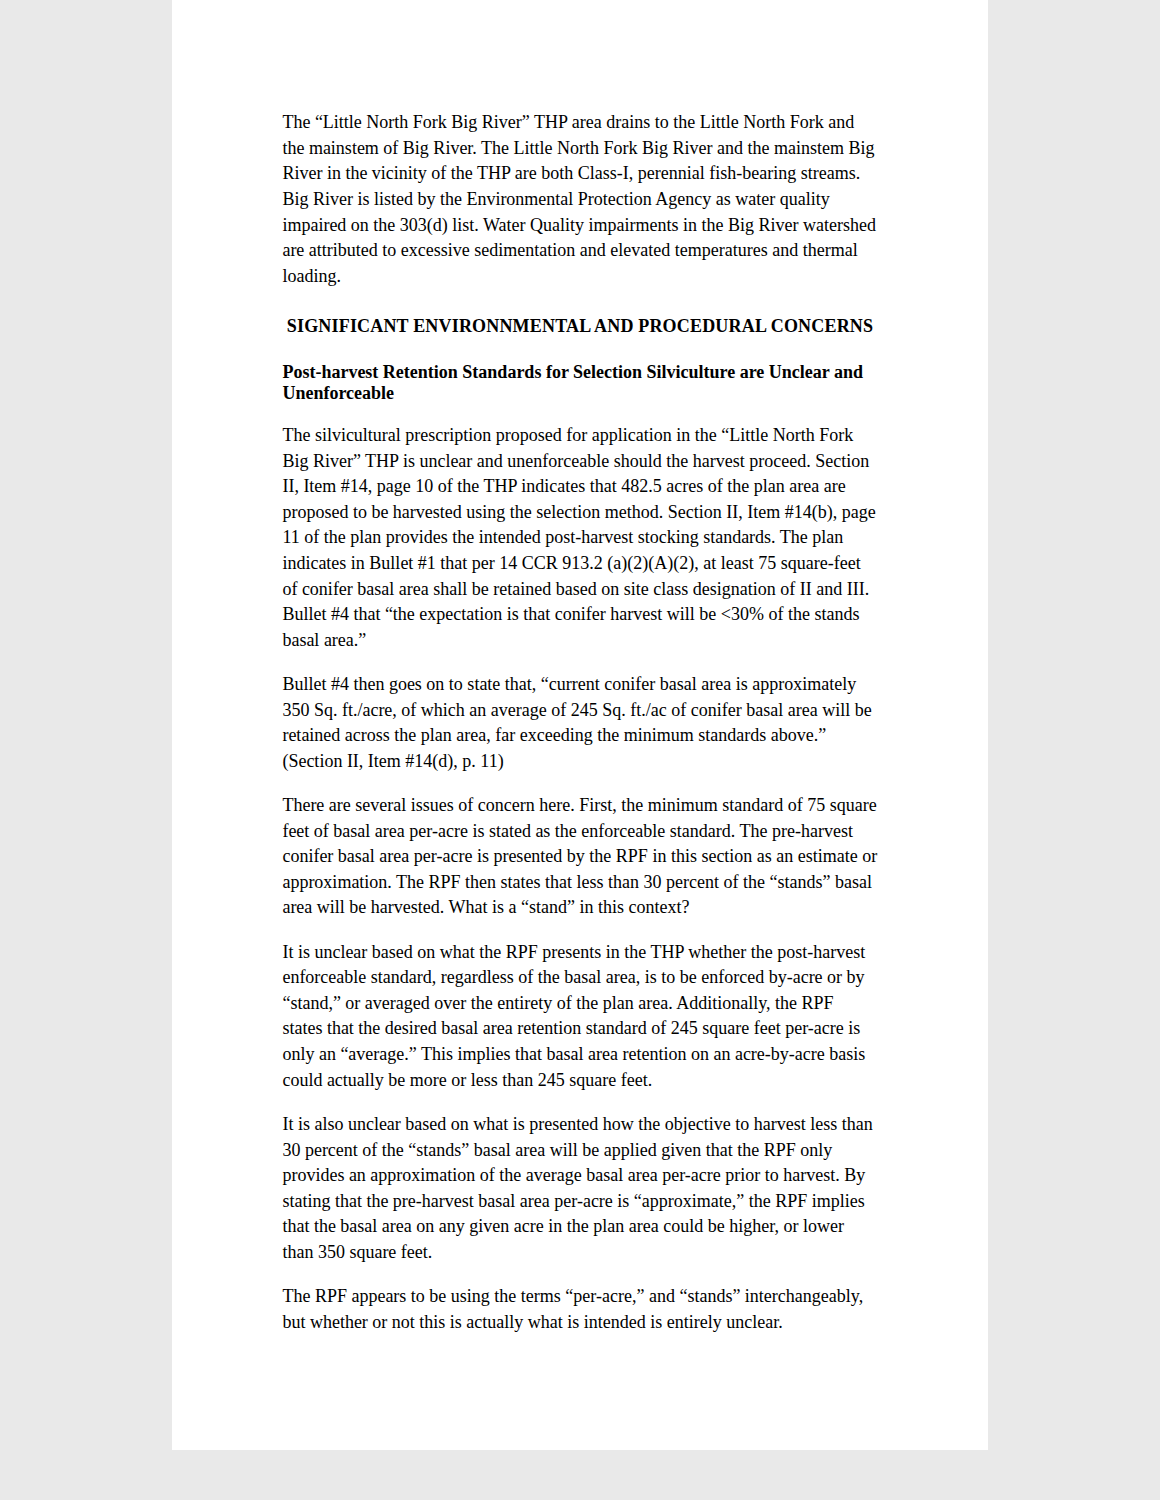The “Little North Fork Big River” THP area drains to the Little North Fork and the mainstem of Big River. The Little North Fork Big River and the mainstem Big River in the vicinity of the THP are both Class-I, perennial fish-bearing streams. Big River is listed by the Environmental Protection Agency as water quality impaired on the 303(d) list. Water Quality impairments in the Big River watershed are attributed to excessive sedimentation and elevated temperatures and thermal loading.
SIGNIFICANT ENVIRONNMENTAL AND PROCEDURAL CONCERNS
Post-harvest Retention Standards for Selection Silviculture are Unclear and Unenforceable
The silvicultural prescription proposed for application in the “Little North Fork Big River” THP is unclear and unenforceable should the harvest proceed. Section II, Item #14, page 10 of the THP indicates that 482.5 acres of the plan area are proposed to be harvested using the selection method. Section II, Item #14(b), page 11 of the plan provides the intended post-harvest stocking standards. The plan indicates in Bullet #1 that per 14 CCR 913.2 (a)(2)(A)(2), at least 75 square-feet of conifer basal area shall be retained based on site class designation of II and III. Bullet #4 that “the expectation is that conifer harvest will be <30% of the stands basal area.”
Bullet #4 then goes on to state that, “current conifer basal area is approximately 350 Sq. ft./acre, of which an average of 245 Sq. ft./ac of conifer basal area will be retained across the plan area, far exceeding the minimum standards above.” (Section II, Item #14(d), p. 11)
There are several issues of concern here. First, the minimum standard of 75 square feet of basal area per-acre is stated as the enforceable standard. The pre-harvest conifer basal area per-acre is presented by the RPF in this section as an estimate or approximation. The RPF then states that less than 30 percent of the “stands” basal area will be harvested. What is a “stand” in this context?
It is unclear based on what the RPF presents in the THP whether the post-harvest enforceable standard, regardless of the basal area, is to be enforced by-acre or by “stand,” or averaged over the entirety of the plan area. Additionally, the RPF states that the desired basal area retention standard of 245 square feet per-acre is only an “average.” This implies that basal area retention on an acre-by-acre basis could actually be more or less than 245 square feet.
It is also unclear based on what is presented how the objective to harvest less than 30 percent of the “stands” basal area will be applied given that the RPF only provides an approximation of the average basal area per-acre prior to harvest. By stating that the pre-harvest basal area per-acre is “approximate,” the RPF implies that the basal area on any given acre in the plan area could be higher, or lower than 350 square feet.
The RPF appears to be using the terms “per-acre,” and “stands” interchangeably, but whether or not this is actually what is intended is entirely unclear.